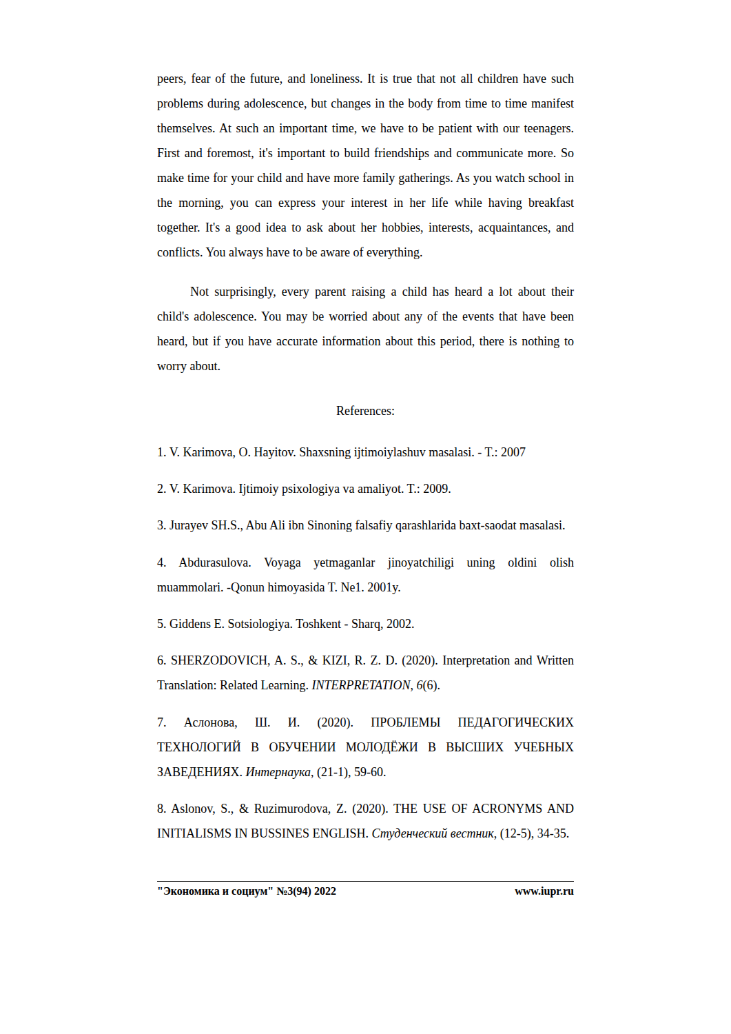peers, fear of the future, and loneliness. It is true that not all children have such problems during adolescence, but changes in the body from time to time manifest themselves. At such an important time, we have to be patient with our teenagers. First and foremost, it's important to build friendships and communicate more. So make time for your child and have more family gatherings. As you watch school in the morning, you can express your interest in her life while having breakfast together. It's a good idea to ask about her hobbies, interests, acquaintances, and conflicts. You always have to be aware of everything.
Not surprisingly, every parent raising a child has heard a lot about their child's adolescence. You may be worried about any of the events that have been heard, but if you have accurate information about this period, there is nothing to worry about.
References:
1. V. Karimova, O. Hayitov. Shaxsning ijtimoiylashuv masalasi. - T.: 2007
2. V. Karimova. Ijtimoiy psixologiya va amaliyot. T.: 2009.
3. Jurayev SH.S., Abu Ali ibn Sinoning falsafiy qarashlarida baxt-saodat masalasi.
4. Abdurasulova. Voyaga yetmaganlar jinoyatchiligi uning oldini olish muammolari. -Qonun himoyasida T. Ne1. 2001y.
5. Giddens E. Sotsiologiya. Toshkent - Sharq, 2002.
6. SHERZODOVICH, A. S., & KIZI, R. Z. D. (2020). Interpretation and Written Translation: Related Learning. INTERPRETATION, 6(6).
7. Аслонова, Ш. И. (2020). ПРОБЛЕМЫ ПЕДАГОГИЧЕСКИХ ТЕХНОЛОГИЙ В ОБУЧЕНИИ МОЛОДЁЖИ В ВЫСШИХ УЧЕБНЫХ ЗАВЕДЕНИЯХ. Интернаука, (21-1), 59-60.
8. Aslonov, S., & Ruzimurodova, Z. (2020). THE USE OF ACRONYMS AND INITIALISMS IN BUSSINES ENGLISH. Студенческий вестник, (12-5), 34-35.
"Экономика и социум" №3(94) 2022 www.iupr.ru